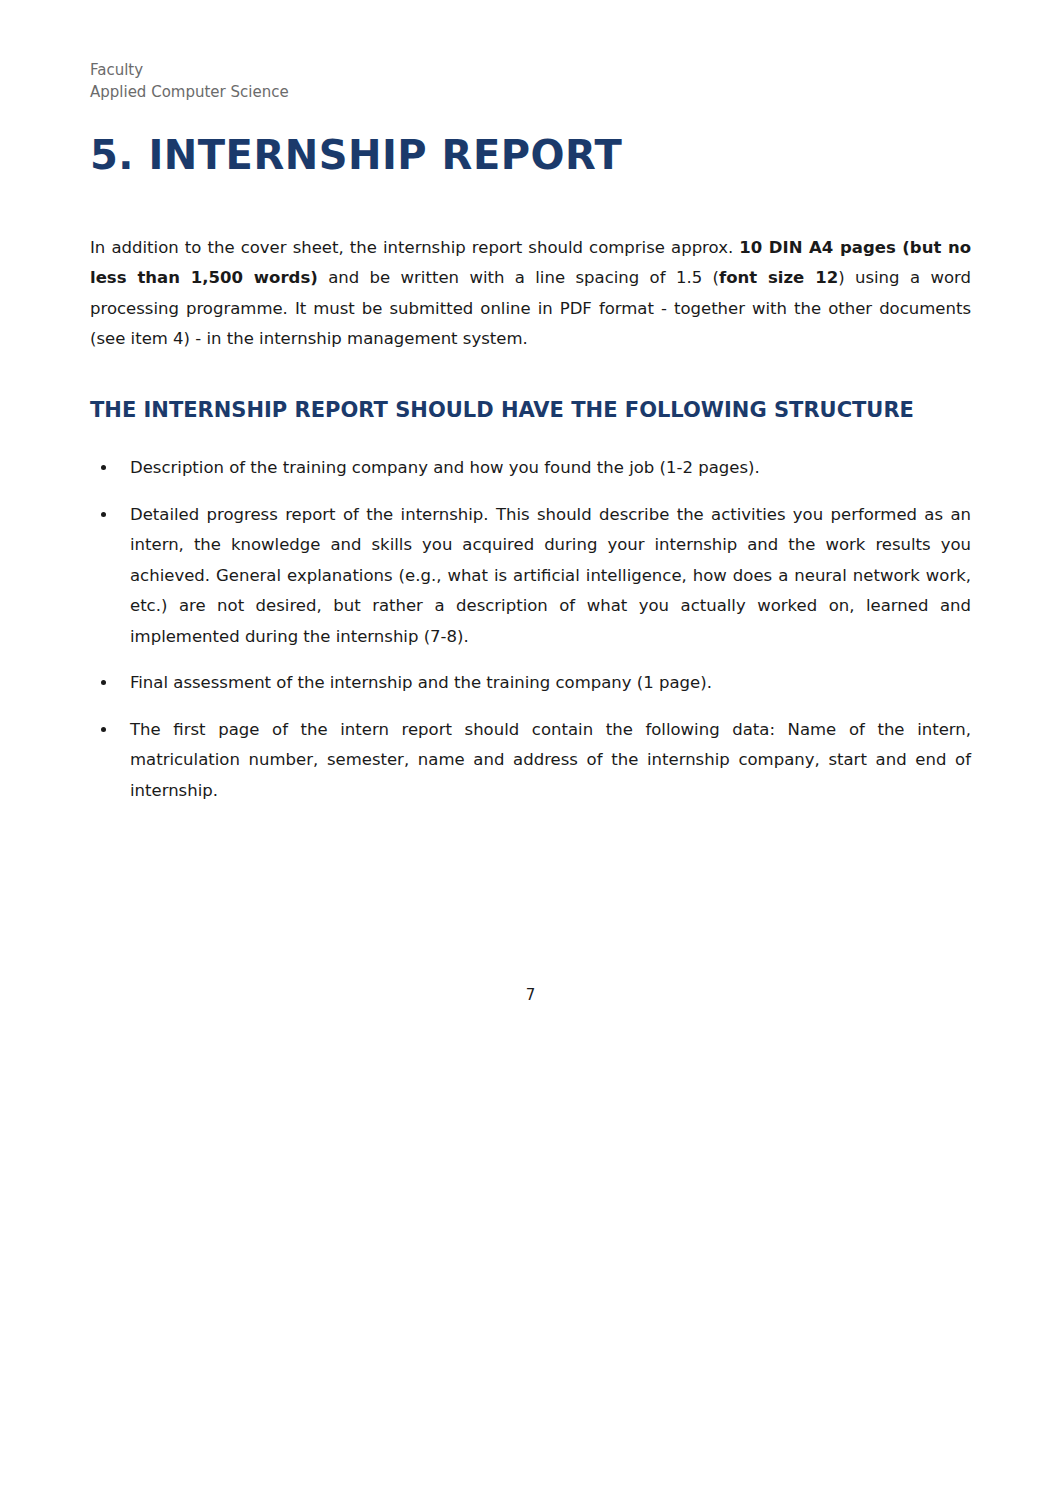Faculty
Applied Computer Science
5. INTERNSHIP REPORT
In addition to the cover sheet, the internship report should comprise approx. 10 DIN A4 pages (but no less than 1,500 words) and be written with a line spacing of 1.5 (font size 12) using a word processing programme. It must be submitted online in PDF format - together with the other documents (see item 4) - in the internship management system.
The internship report should have the following structure
Description of the training company and how you found the job (1-2 pages).
Detailed progress report of the internship. This should describe the activities you performed as an intern, the knowledge and skills you acquired during your internship and the work results you achieved. General explanations (e.g., what is artificial intelligence, how does a neural network work, etc.) are not desired, but rather a description of what you actually worked on, learned and implemented during the internship (7-8).
Final assessment of the internship and the training company (1 page).
The first page of the intern report should contain the following data: Name of the intern, matriculation number, semester, name and address of the internship company, start and end of internship.
7